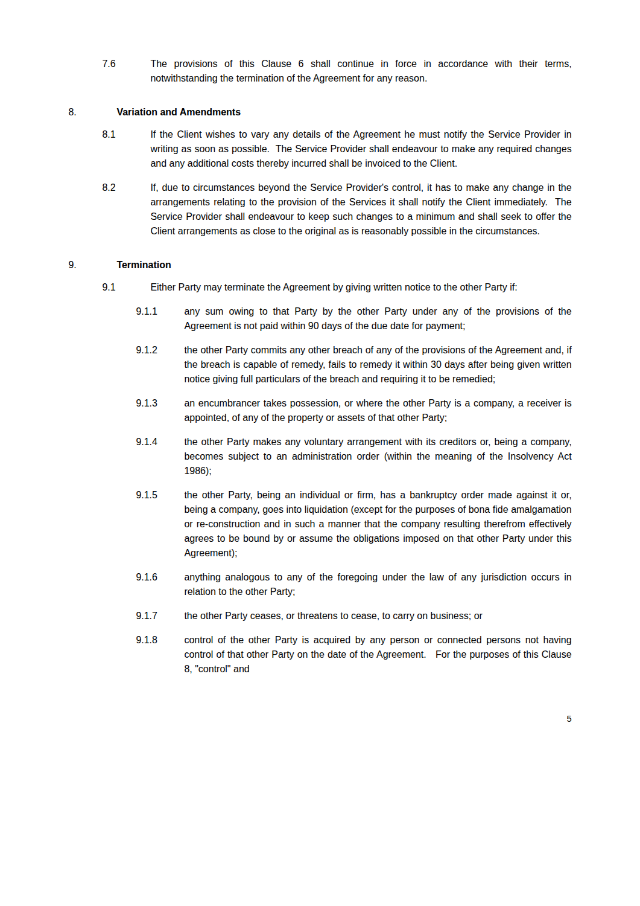7.6
The provisions of this Clause 6 shall continue in force in accordance with their terms, notwithstanding the termination of the Agreement for any reason.
8.
Variation and Amendments
8.1
If the Client wishes to vary any details of the Agreement he must notify the Service Provider in writing as soon as possible. The Service Provider shall endeavour to make any required changes and any additional costs thereby incurred shall be invoiced to the Client.
8.2
If, due to circumstances beyond the Service Provider's control, it has to make any change in the arrangements relating to the provision of the Services it shall notify the Client immediately. The Service Provider shall endeavour to keep such changes to a minimum and shall seek to offer the Client arrangements as close to the original as is reasonably possible in the circumstances.
9.
Termination
9.1
Either Party may terminate the Agreement by giving written notice to the other Party if:
9.1.1
any sum owing to that Party by the other Party under any of the provisions of the Agreement is not paid within 90 days of the due date for payment;
9.1.2
the other Party commits any other breach of any of the provisions of the Agreement and, if the breach is capable of remedy, fails to remedy it within 30 days after being given written notice giving full particulars of the breach and requiring it to be remedied;
9.1.3
an encumbrancer takes possession, or where the other Party is a company, a receiver is appointed, of any of the property or assets of that other Party;
9.1.4
the other Party makes any voluntary arrangement with its creditors or, being a company, becomes subject to an administration order (within the meaning of the Insolvency Act 1986);
9.1.5
the other Party, being an individual or firm, has a bankruptcy order made against it or, being a company, goes into liquidation (except for the purposes of bona fide amalgamation or re-construction and in such a manner that the company resulting therefrom effectively agrees to be bound by or assume the obligations imposed on that other Party under this Agreement);
9.1.6
anything analogous to any of the foregoing under the law of any jurisdiction occurs in relation to the other Party;
9.1.7
the other Party ceases, or threatens to cease, to carry on business; or
9.1.8
control of the other Party is acquired by any person or connected persons not having control of that other Party on the date of the Agreement. For the purposes of this Clause 8, "control" and
5